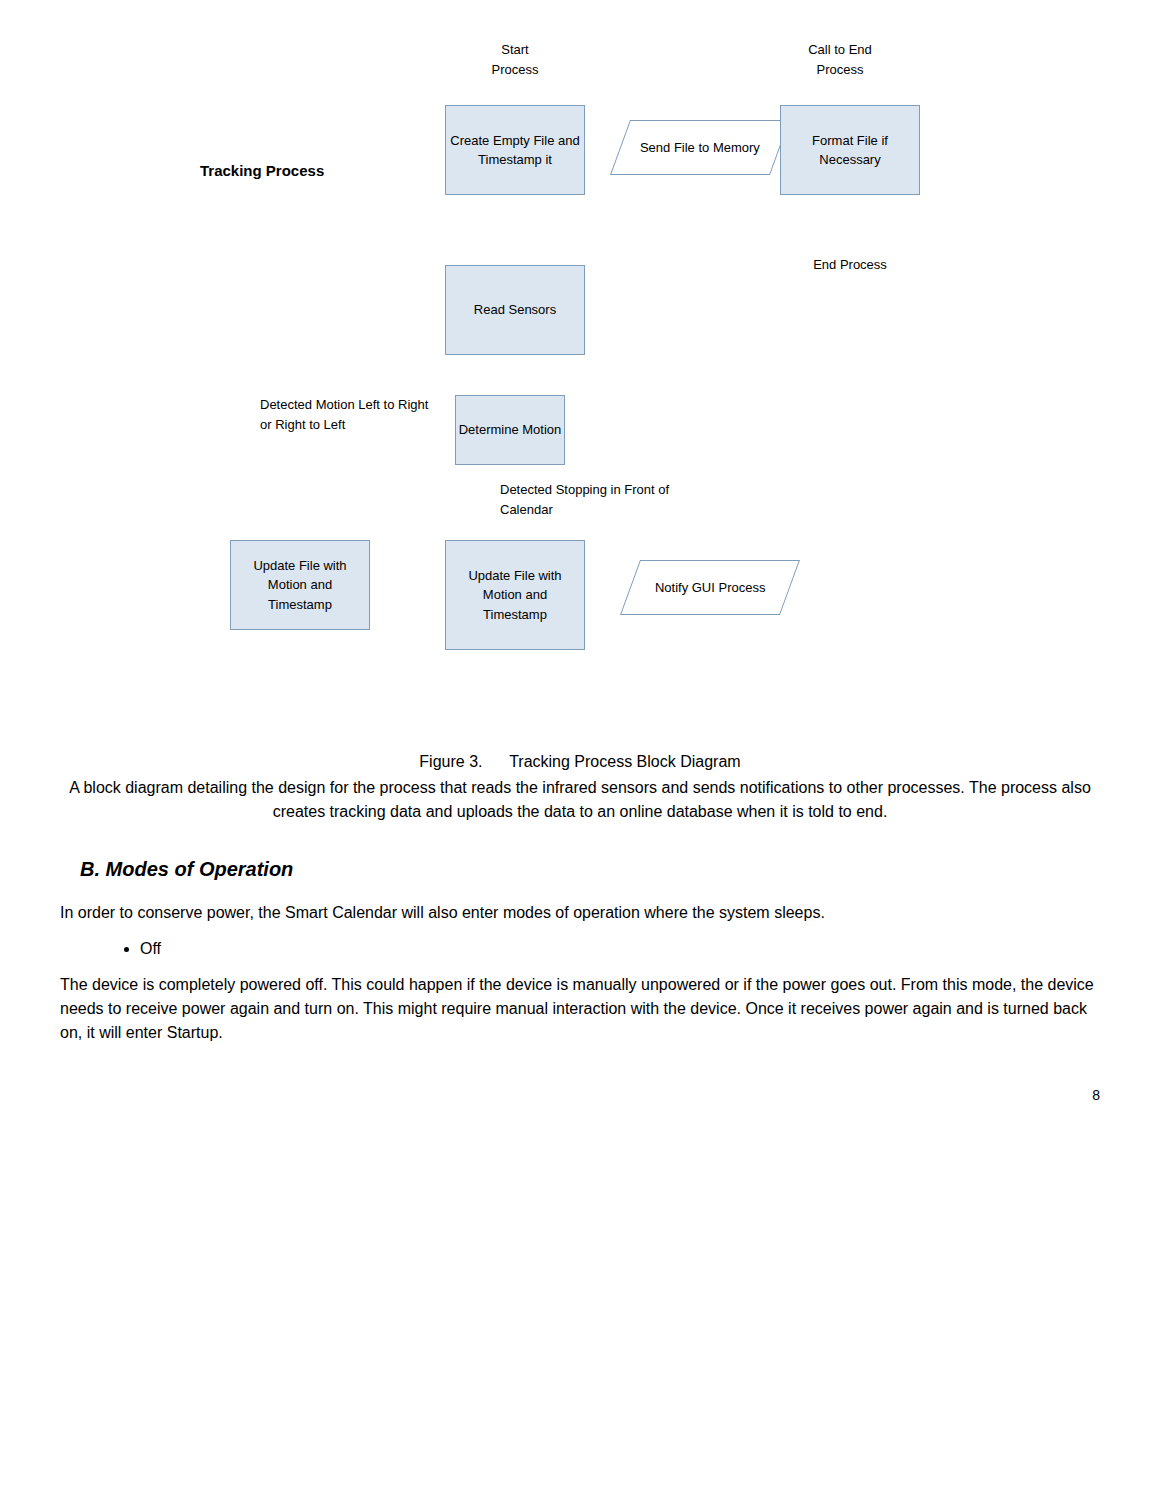Tracking Process
Start
Process
Call to End
Process
Create Empty File and Timestamp it
Send File to Memory
Format File if Necessary
End Process
Read Sensors
Detected Motion Left to Right or Right to Left
Determine Motion
Detected Stopping in Front of Calendar
Update File with Motion and Timestamp
Update File with Motion and Timestamp
Notify GUI Process
Figure 3. Tracking Process Block Diagram A block diagram detailing the design for the process that reads the infrared sensors and sends notifications to other processes. The process also creates tracking data and uploads the data to an online database when it is told to end.
B. Modes of Operation
In order to conserve power, the Smart Calendar will also enter modes of operation where the system sleeps.
Off
The device is completely powered off. This could happen if the device is manually unpowered or if the power goes out. From this mode, the device needs to receive power again and turn on. This might require manual interaction with the device. Once it receives power again and is turned back on, it will enter Startup.
8